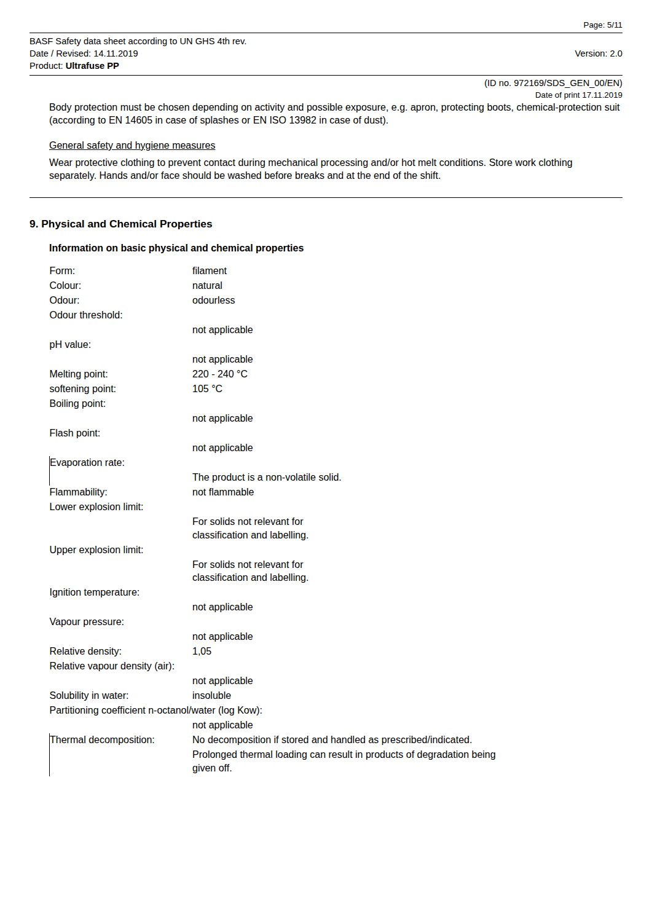Page: 5/11
BASF Safety data sheet according to UN GHS 4th rev.
Date / Revised: 14.11.2019
Version: 2.0
Product: Ultrafuse PP
(ID no. 972169/SDS_GEN_00/EN)
Date of print 17.11.2019
Body protection must be chosen depending on activity and possible exposure, e.g. apron, protecting boots, chemical-protection suit (according to EN 14605 in case of splashes or EN ISO 13982 in case of dust).
General safety and hygiene measures
Wear protective clothing to prevent contact during mechanical processing and/or hot melt conditions. Store work clothing separately. Hands and/or face should be washed before breaks and at the end of the shift.
9. Physical and Chemical Properties
Information on basic physical and chemical properties
| Form: | filament |
| Colour: | natural |
| Odour: | odourless |
| Odour threshold: | |
| | not applicable |
| pH value: | |
| | not applicable |
| Melting point: | 220 - 240 °C |
| softening point: | 105 °C |
| Boiling point: | |
| | not applicable |
| Flash point: | |
| | not applicable |
| Evaporation rate: | |
| | The product is a non-volatile solid. |
| Flammability: | not flammable |
| Lower explosion limit: | |
| | For solids not relevant for classification and labelling. |
| Upper explosion limit: | |
| | For solids not relevant for classification and labelling. |
| Ignition temperature: | |
| | not applicable |
| Vapour pressure: | |
| | not applicable |
| Relative density: | 1,05 |
| Relative vapour density (air): | |
| | not applicable |
| Solubility in water: | insoluble |
| Partitioning coefficient n-octanol/water (log Kow): |
| | not applicable |
| Thermal decomposition: | No decomposition if stored and handled as prescribed/indicated. |
| | Prolonged thermal loading can result in products of degradation being given off. |